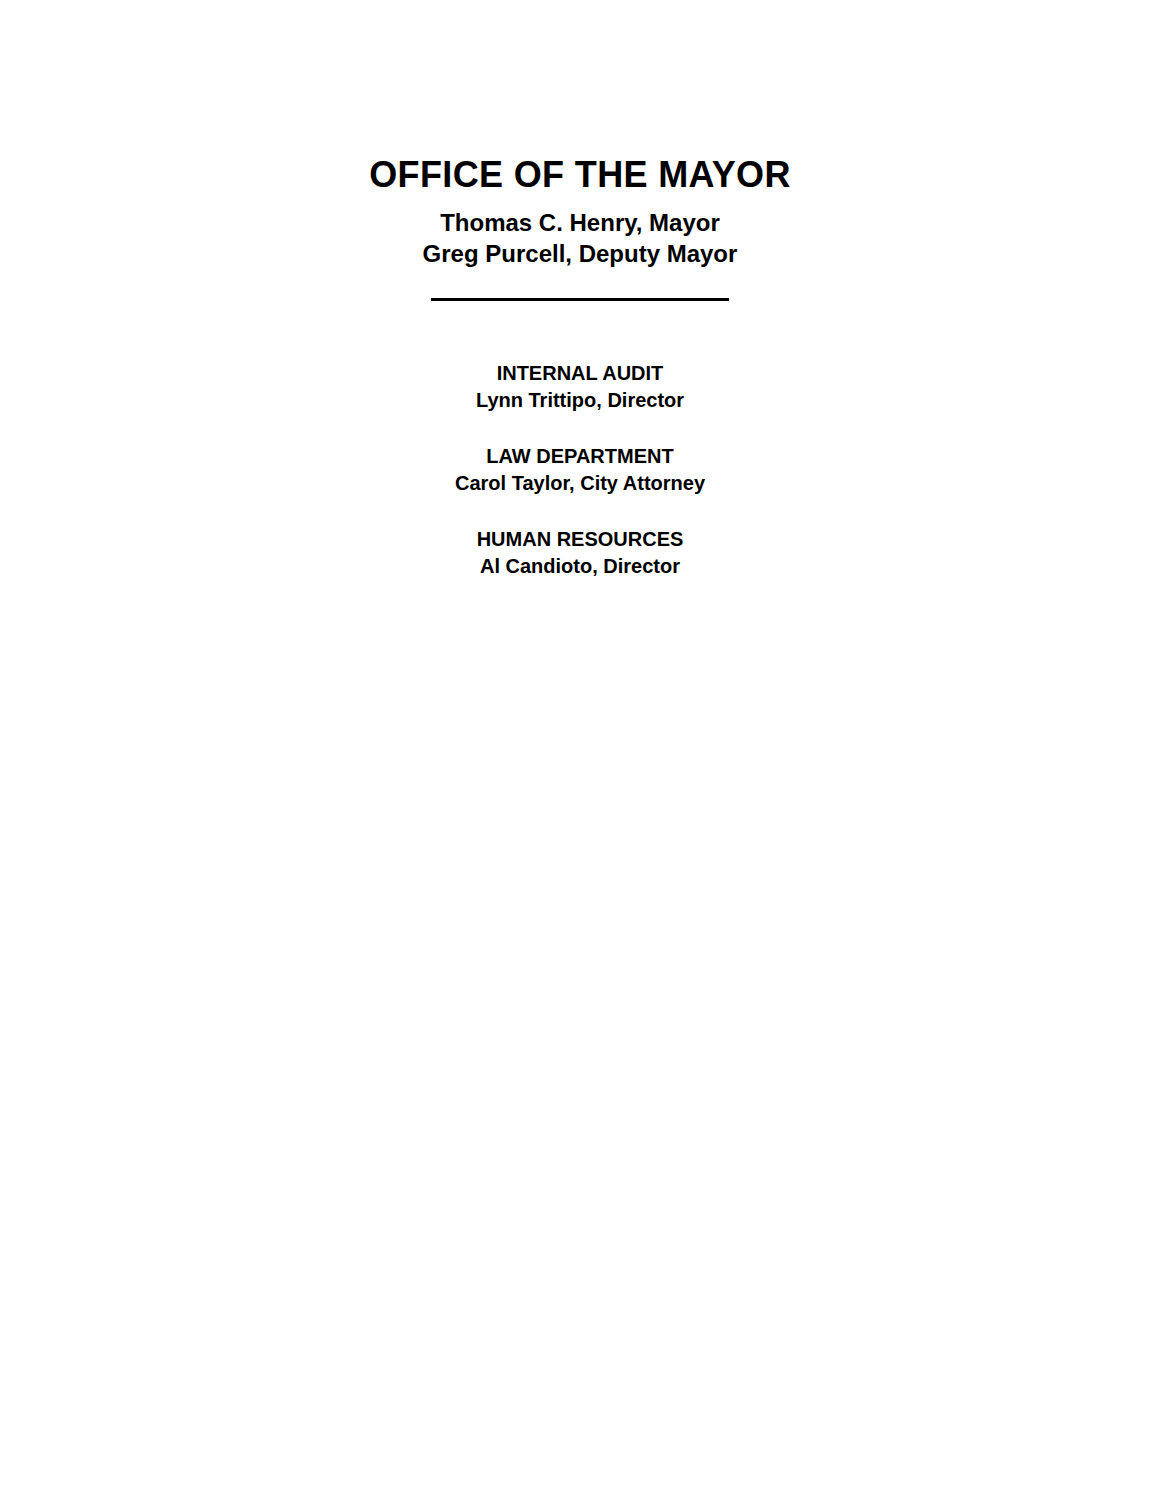OFFICE OF THE MAYOR
Thomas C. Henry, Mayor
Greg Purcell, Deputy Mayor
INTERNAL AUDIT
Lynn Trittipo, Director
LAW DEPARTMENT
Carol Taylor, City Attorney
HUMAN RESOURCES
Al Candioto, Director